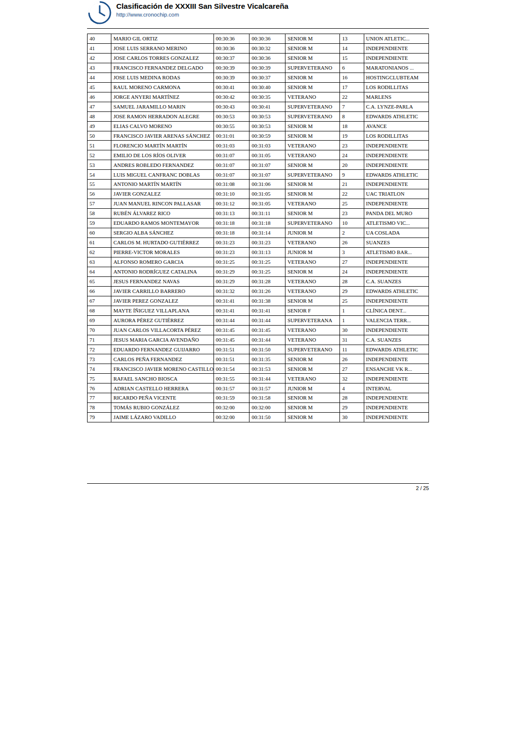Clasificación de XXXIII San Silvestre Vicalcareña
http://www.cronochip.com
| 40 | MARIO GIL ORTIZ | 00:30:36 | 00:30:36 | SENIOR M | 13 | UNION ATLETIC... |
| 41 | JOSE LUIS SERRANO MERINO | 00:30:36 | 00:30:32 | SENIOR M | 14 | INDEPENDIENTE |
| 42 | JOSE CARLOS TORRES GONZALEZ | 00:30:37 | 00:30:36 | SENIOR M | 15 | INDEPENDIENTE |
| 43 | FRANCISCO FERNANDEZ DELGADO | 00:30:39 | 00:30:39 | SUPERVETERANO | 6 | MARATONIANOS ... |
| 44 | JOSE LUIS MEDINA RODAS | 00:30:39 | 00:30:37 | SENIOR M | 16 | HOSTINGCLUBTEAM |
| 45 | RAUL MORENO CARMONA | 00:30:41 | 00:30:40 | SENIOR M | 17 | LOS RODILLITAS |
| 46 | JORGE ANYERI MARTÍNEZ | 00:30:42 | 00:30:35 | VETERANO | 22 | MARLENS |
| 47 | SAMUEL JARAMILLO MARIN | 00:30:43 | 00:30:41 | SUPERVETERANO | 7 | C.A. LYNZE-PARLA |
| 48 | JOSE RAMON HERRADON ALEGRE | 00:30:53 | 00:30:53 | SUPERVETERANO | 8 | EDWARDS ATHLETIC |
| 49 | ELIAS CALVO MORENO | 00:30:55 | 00:30:53 | SENIOR M | 18 | AVANCE |
| 50 | FRANCISCO JAVIER ARENAS SÁNCHEZ | 00:31:01 | 00:30:59 | SENIOR M | 19 | LOS RODILLITAS |
| 51 | FLORENCIO MARTÍN MARTÍN | 00:31:03 | 00:31:03 | VETERANO | 23 | INDEPENDIENTE |
| 52 | EMILIO DE LOS RÍOS OLIVER | 00:31:07 | 00:31:05 | VETERANO | 24 | INDEPENDIENTE |
| 53 | ANDRES ROBLEDO FERNANDEZ | 00:31:07 | 00:31:07 | SENIOR M | 20 | INDEPENDIENTE |
| 54 | LUIS MIGUEL CANFRANC DOBLAS | 00:31:07 | 00:31:07 | SUPERVETERANO | 9 | EDWARDS ATHLETIC |
| 55 | ANTONIO MARTÍN MARTÍN | 00:31:08 | 00:31:06 | SENIOR M | 21 | INDEPENDIENTE |
| 56 | JAVIER GONZALEZ | 00:31:10 | 00:31:05 | SENIOR M | 22 | UAC TRIATLON |
| 57 | JUAN MANUEL RINCON PALLASAR | 00:31:12 | 00:31:05 | VETERANO | 25 | INDEPENDIENTE |
| 58 | RUBÉN ÁLVAREZ RICO | 00:31:13 | 00:31:11 | SENIOR M | 23 | PANDA DEL MURO |
| 59 | EDUARDO RAMOS MONTEMAYOR | 00:31:18 | 00:31:18 | SUPERVETERANO | 10 | ATLETISMO VIC... |
| 60 | SERGIO ALBA SÁNCHEZ | 00:31:18 | 00:31:14 | JUNIOR M | 2 | UA COSLADA |
| 61 | CARLOS M. HURTADO GUTIÉRREZ | 00:31:23 | 00:31:23 | VETERANO | 26 | SUANZES |
| 62 | PIERRE-VICTOR MORALES | 00:31:23 | 00:31:13 | JUNIOR M | 3 | ATLETISMO BAR... |
| 63 | ALFONSO ROMERO GARCIA | 00:31:25 | 00:31:25 | VETERANO | 27 | INDEPENDIENTE |
| 64 | ANTONIO RODRÍGUEZ CATALINA | 00:31:29 | 00:31:25 | SENIOR M | 24 | INDEPENDIENTE |
| 65 | JESUS FERNANDEZ NAVAS | 00:31:29 | 00:31:28 | VETERANO | 28 | C.A. SUANZES |
| 66 | JAVIER CARRILLO BARRERO | 00:31:32 | 00:31:26 | VETERANO | 29 | EDWARDS ATHLETIC |
| 67 | JAVIER PEREZ GONZALEZ | 00:31:41 | 00:31:38 | SENIOR M | 25 | INDEPENDIENTE |
| 68 | MAYTE ÍÑIGUEZ VILLAPLANA | 00:31:41 | 00:31:41 | SENIOR F | 1 | CLÍNICA DENT... |
| 69 | AURORA PÉREZ GUTIÉRREZ | 00:31:44 | 00:31:44 | SUPERVETERANA | 1 | VALENCIA TERR... |
| 70 | JUAN CARLOS VILLACORTA PÉREZ | 00:31:45 | 00:31:45 | VETERANO | 30 | INDEPENDIENTE |
| 71 | JESUS MARIA GARCIA AVENDAÑO | 00:31:45 | 00:31:44 | VETERANO | 31 | C.A. SUANZES |
| 72 | EDUARDO FERNANDEZ GUIJARRO | 00:31:51 | 00:31:50 | SUPERVETERANO | 11 | EDWARDS ATHLETIC |
| 73 | CARLOS PEÑA FERNANDEZ | 00:31:51 | 00:31:35 | SENIOR M | 26 | INDEPENDIENTE |
| 74 | FRANCISCO JAVIER MORENO CASTILLO | 00:31:54 | 00:31:53 | SENIOR M | 27 | ENSANCHE VK R... |
| 75 | RAFAEL SANCHO BIOSCA | 00:31:55 | 00:31:44 | VETERANO | 32 | INDEPENDIENTE |
| 76 | ADRIAN CASTELLO HERRERA | 00:31:57 | 00:31:57 | JUNIOR M | 4 | INTERVAL |
| 77 | RICARDO PEÑA VICENTE | 00:31:59 | 00:31:58 | SENIOR M | 28 | INDEPENDIENTE |
| 78 | TOMÁS RUBIO GONZÁLEZ | 00:32:00 | 00:32:00 | SENIOR M | 29 | INDEPENDIENTE |
| 79 | JAIME LÁZARO VADILLO | 00:32:00 | 00:31:50 | SENIOR M | 30 | INDEPENDIENTE |
2 / 25